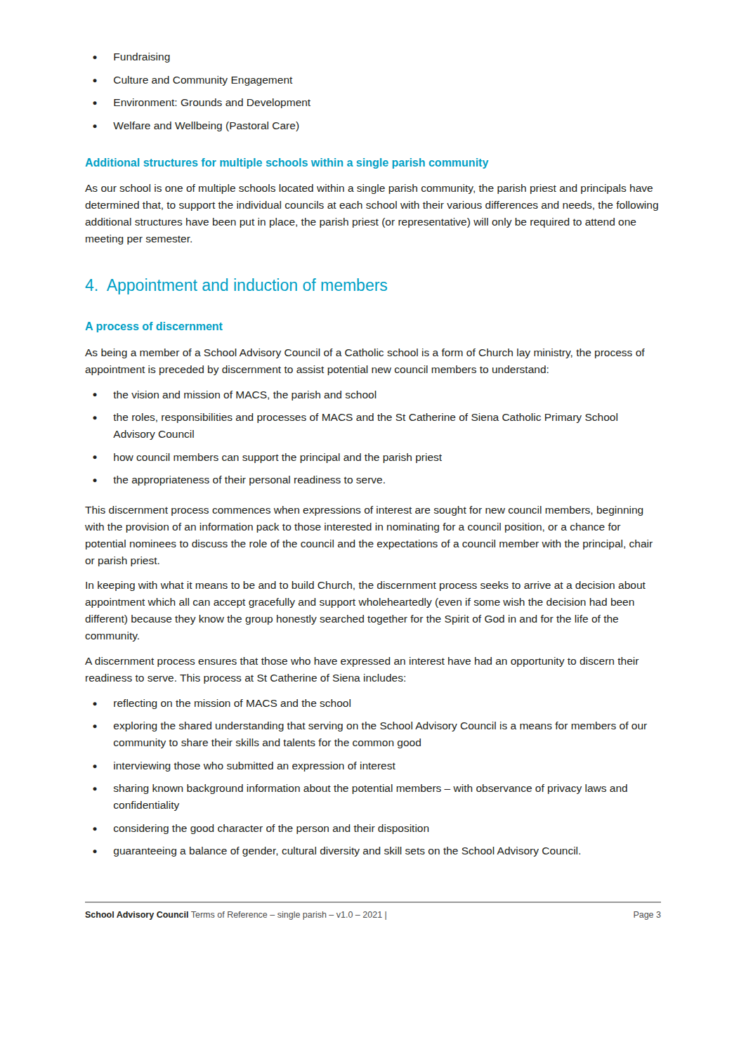Fundraising
Culture and Community Engagement
Environment: Grounds and Development
Welfare and Wellbeing (Pastoral Care)
Additional structures for multiple schools within a single parish community
As our school is one of multiple schools located within a single parish community, the parish priest and principals have determined that, to support the individual councils at each school with their various differences and needs, the following additional structures have been put in place, the parish priest (or representative) will only be required to attend one meeting per semester.
4. Appointment and induction of members
A process of discernment
As being a member of a School Advisory Council of a Catholic school is a form of Church lay ministry, the process of appointment is preceded by discernment to assist potential new council members to understand:
the vision and mission of MACS, the parish and school
the roles, responsibilities and processes of MACS and the St Catherine of Siena Catholic Primary School Advisory Council
how council members can support the principal and the parish priest
the appropriateness of their personal readiness to serve.
This discernment process commences when expressions of interest are sought for new council members, beginning with the provision of an information pack to those interested in nominating for a council position, or a chance for potential nominees to discuss the role of the council and the expectations of a council member with the principal, chair or parish priest.
In keeping with what it means to be and to build Church, the discernment process seeks to arrive at a decision about appointment which all can accept gracefully and support wholeheartedly (even if some wish the decision had been different) because they know the group honestly searched together for the Spirit of God in and for the life of the community.
A discernment process ensures that those who have expressed an interest have had an opportunity to discern their readiness to serve. This process at St Catherine of Siena includes:
reflecting on the mission of MACS and the school
exploring the shared understanding that serving on the School Advisory Council is a means for members of our community to share their skills and talents for the common good
interviewing those who submitted an expression of interest
sharing known background information about the potential members – with observance of privacy laws and confidentiality
considering the good character of the person and their disposition
guaranteeing a balance of gender, cultural diversity and skill sets on the School Advisory Council.
School Advisory Council Terms of Reference – single parish – v1.0 – 2021 |
Page 3